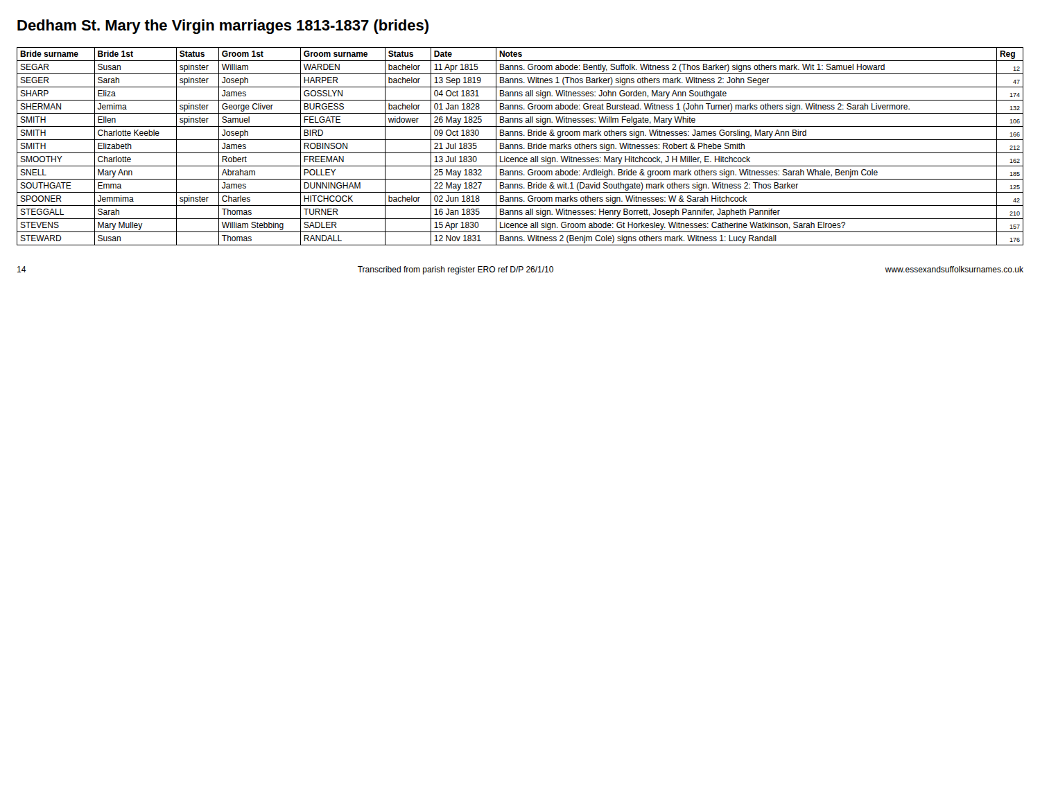Dedham St. Mary the Virgin marriages 1813-1837 (brides)
| Bride surname | Bride 1st | Status | Groom 1st | Groom surname | Status | Date | Notes | Reg |
| --- | --- | --- | --- | --- | --- | --- | --- | --- |
| SEGAR | Susan | spinster | William | WARDEN | bachelor | 11 Apr 1815 | Banns. Groom abode: Bently, Suffolk. Witness 2 (Thos Barker) signs others mark. Wit 1: Samuel Howard | 12 |
| SEGER | Sarah | spinster | Joseph | HARPER | bachelor | 13 Sep 1819 | Banns. Witnes 1 (Thos Barker) signs others mark. Witness 2: John Seger | 47 |
| SHARP | Eliza | | James | GOSSLYN | | 04 Oct 1831 | Banns all sign. Witnesses: John Gorden, Mary Ann Southgate | 174 |
| SHERMAN | Jemima | spinster | George Cliver | BURGESS | bachelor | 01 Jan 1828 | Banns. Groom abode: Great Burstead. Witness 1 (John Turner) marks others sign. Witness 2: Sarah Livermore. | 132 |
| SMITH | Ellen | spinster | Samuel | FELGATE | widower | 26 May 1825 | Banns all sign. Witnesses: Willm Felgate, Mary White | 106 |
| SMITH | Charlotte Keeble | | Joseph | BIRD | | 09 Oct 1830 | Banns. Bride & groom mark others sign. Witnesses: James Gorsling, Mary Ann Bird | 166 |
| SMITH | Elizabeth | | James | ROBINSON | | 21 Jul 1835 | Banns. Bride marks others sign. Witnesses: Robert & Phebe Smith | 212 |
| SMOOTHY | Charlotte | | Robert | FREEMAN | | 13 Jul 1830 | Licence all sign. Witnesses: Mary Hitchcock, J H Miller, E. Hitchcock | 162 |
| SNELL | Mary Ann | | Abraham | POLLEY | | 25 May 1832 | Banns. Groom abode: Ardleigh. Bride & groom mark others sign. Witnesses: Sarah Whale, Benjm Cole | 185 |
| SOUTHGATE | Emma | | James | DUNNINGHAM | | 22 May 1827 | Banns. Bride & wit.1 (David Southgate) mark others sign. Witness 2: Thos Barker | 125 |
| SPOONER | Jemmima | spinster | Charles | HITCHCOCK | bachelor | 02 Jun 1818 | Banns. Groom marks others sign. Witnesses: W & Sarah Hitchcock | 42 |
| STEGGALL | Sarah | | Thomas | TURNER | | 16 Jan 1835 | Banns all sign. Witnesses: Henry Borrett, Joseph Pannifer, Japheth Pannifer | 210 |
| STEVENS | Mary Mulley | | William Stebbing | SADLER | | 15 Apr 1830 | Licence all sign. Groom abode: Gt Horkesley. Witnesses: Catherine Watkinson, Sarah Elroes? | 157 |
| STEWARD | Susan | | Thomas | RANDALL | | 12 Nov 1831 | Banns. Witness 2 (Benjm Cole) signs others mark. Witness 1: Lucy Randall | 176 |
14
Transcribed from parish register ERO ref D/P 26/1/10
www.essexandsuffolksurnames.co.uk